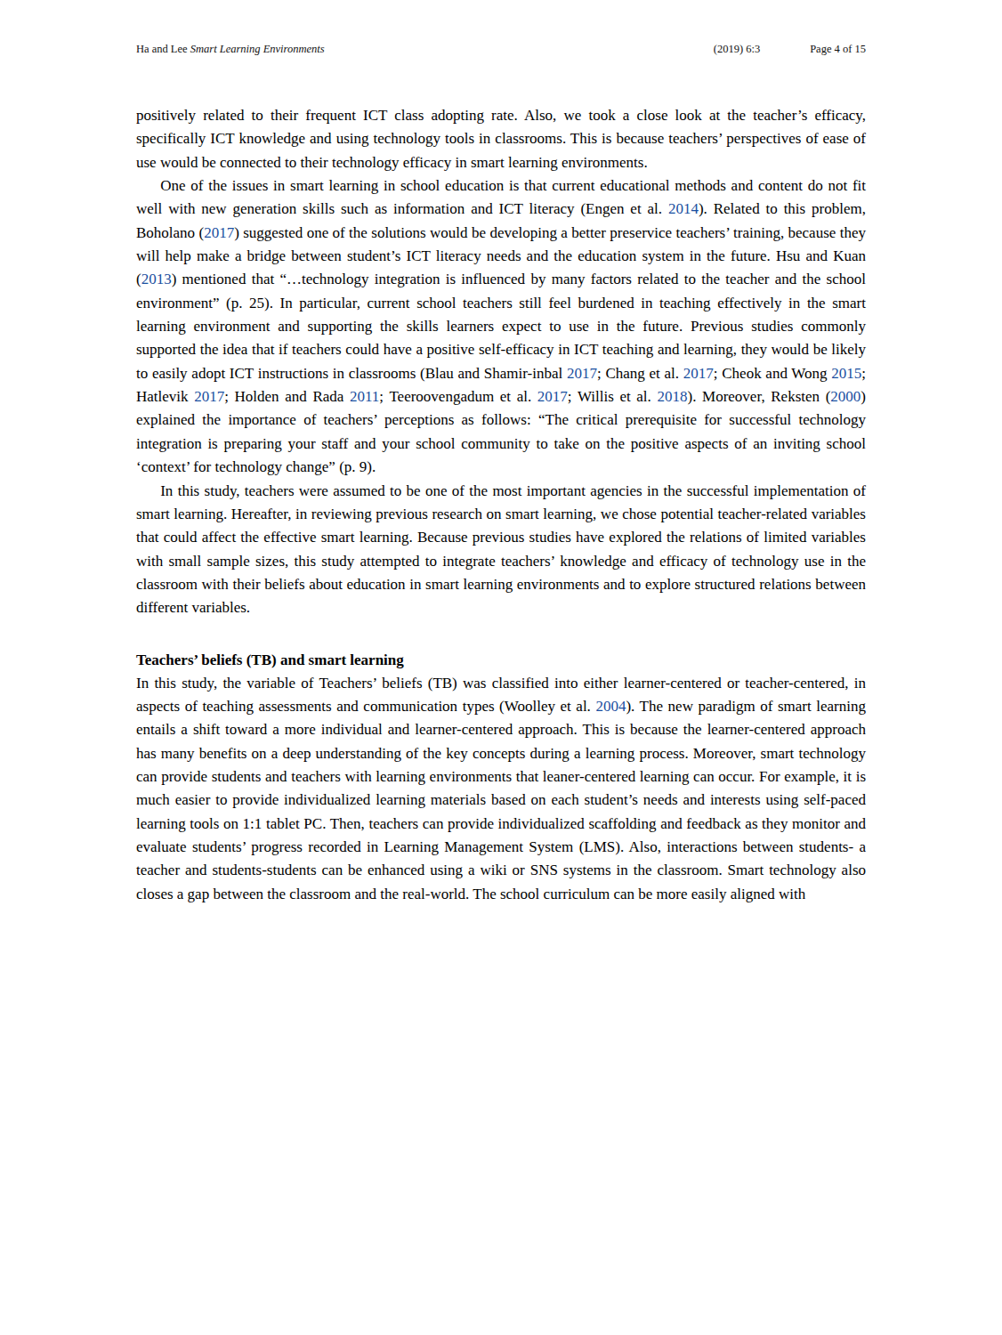Ha and Lee Smart Learning Environments
(2019) 6:3
Page 4 of 15
positively related to their frequent ICT class adopting rate. Also, we took a close look at the teacher’s efficacy, specifically ICT knowledge and using technology tools in classrooms. This is because teachers’ perspectives of ease of use would be connected to their technology efficacy in smart learning environments.
One of the issues in smart learning in school education is that current educational methods and content do not fit well with new generation skills such as information and ICT literacy (Engen et al. 2014). Related to this problem, Boholano (2017) suggested one of the solutions would be developing a better preservice teachers’ training, because they will help make a bridge between student’s ICT literacy needs and the education system in the future. Hsu and Kuan (2013) mentioned that “…technology integration is influenced by many factors related to the teacher and the school environment” (p. 25). In particular, current school teachers still feel burdened in teaching effectively in the smart learning environment and supporting the skills learners expect to use in the future. Previous studies commonly supported the idea that if teachers could have a positive self-efficacy in ICT teaching and learning, they would be likely to easily adopt ICT instructions in classrooms (Blau and Shamir-inbal 2017; Chang et al. 2017; Cheok and Wong 2015; Hatlevik 2017; Holden and Rada 2011; Teeroovengadum et al. 2017; Willis et al. 2018). Moreover, Reksten (2000) explained the importance of teachers’ perceptions as follows: “The critical prerequisite for successful technology integration is preparing your staff and your school community to take on the positive aspects of an inviting school ‘context’ for technology change” (p. 9).
In this study, teachers were assumed to be one of the most important agencies in the successful implementation of smart learning. Hereafter, in reviewing previous research on smart learning, we chose potential teacher-related variables that could affect the effective smart learning. Because previous studies have explored the relations of limited variables with small sample sizes, this study attempted to integrate teachers’ knowledge and efficacy of technology use in the classroom with their beliefs about education in smart learning environments and to explore structured relations between different variables.
Teachers’ beliefs (TB) and smart learning
In this study, the variable of Teachers’ beliefs (TB) was classified into either learner-centered or teacher-centered, in aspects of teaching assessments and communication types (Woolley et al. 2004). The new paradigm of smart learning entails a shift toward a more individual and learner-centered approach. This is because the learner-centered approach has many benefits on a deep understanding of the key concepts during a learning process. Moreover, smart technology can provide students and teachers with learning environments that leaner-centered learning can occur. For example, it is much easier to provide individualized learning materials based on each student’s needs and interests using self-paced learning tools on 1:1 tablet PC. Then, teachers can provide individualized scaffolding and feedback as they monitor and evaluate students’ progress recorded in Learning Management System (LMS). Also, interactions between students- a teacher and students-students can be enhanced using a wiki or SNS systems in the classroom. Smart technology also closes a gap between the classroom and the real-world. The school curriculum can be more easily aligned with